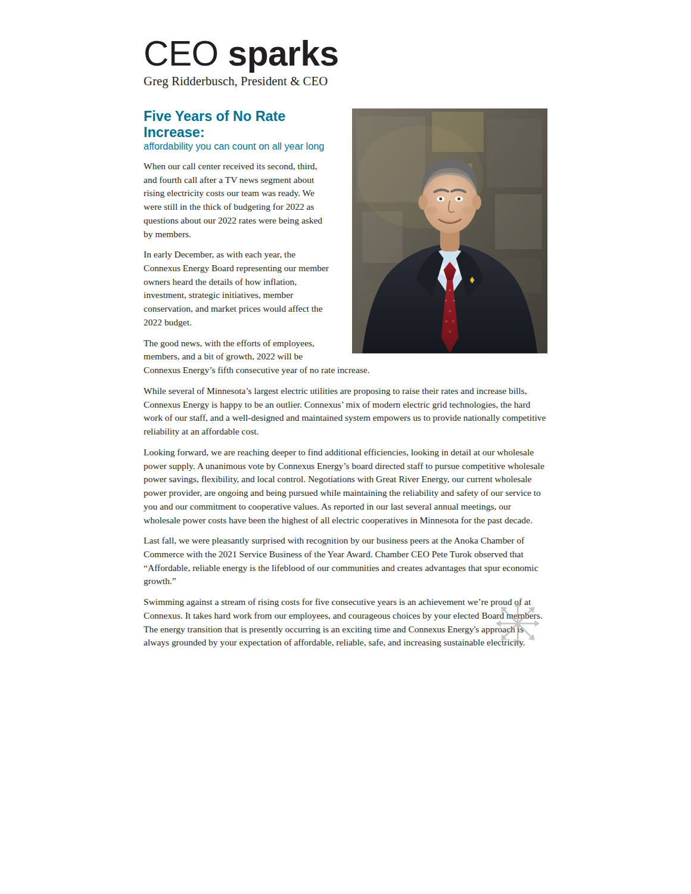CEO sparks
Greg Ridderbusch, President & CEO
Five Years of No Rate Increase:
affordability you can count on all year long
When our call center received its second, third, and fourth call after a TV news segment about rising electricity costs our team was ready. We were still in the thick of budgeting for 2022 as questions about our 2022 rates were being asked by members.
In early December, as with each year, the Connexus Energy Board representing our member owners heard the details of how inflation, investment, strategic initiatives, member conservation, and market prices would affect the 2022 budget.
The good news, with the efforts of employees, members, and a bit of growth, 2022 will be Connexus Energy’s fifth consecutive year of no rate increase.
While several of Minnesota’s largest electric utilities are proposing to raise their rates and increase bills, Connexus Energy is happy to be an outlier. Connexus’ mix of modern electric grid technologies, the hard work of our staff, and a well-designed and maintained system empowers us to provide nationally competitive reliability at an affordable cost.
Looking forward, we are reaching deeper to find additional efficiencies, looking in detail at our wholesale power supply. A unanimous vote by Connexus Energy’s board directed staff to pursue competitive wholesale power savings, flexibility, and local control. Negotiations with Great River Energy, our current wholesale power provider, are ongoing and being pursued while maintaining the reliability and safety of our service to you and our commitment to cooperative values. As reported in our last several annual meetings, our wholesale power costs have been the highest of all electric cooperatives in Minnesota for the past decade.
Last fall, we were pleasantly surprised with recognition by our business peers at the Anoka Chamber of Commerce with the 2021 Service Business of the Year Award. Chamber CEO Pete Turok observed that “Affordable, reliable energy is the lifeblood of our communities and creates advantages that spur economic growth.”
Swimming against a stream of rising costs for five consecutive years is an achievement we’re proud of at Connexus. It takes hard work from our employees, and courageous choices by your elected Board members. The energy transition that is presently occurring is an exciting time and Connexus Energy's approach is always grounded by your expectation of affordable, reliable, safe, and increasing sustainable electricity.